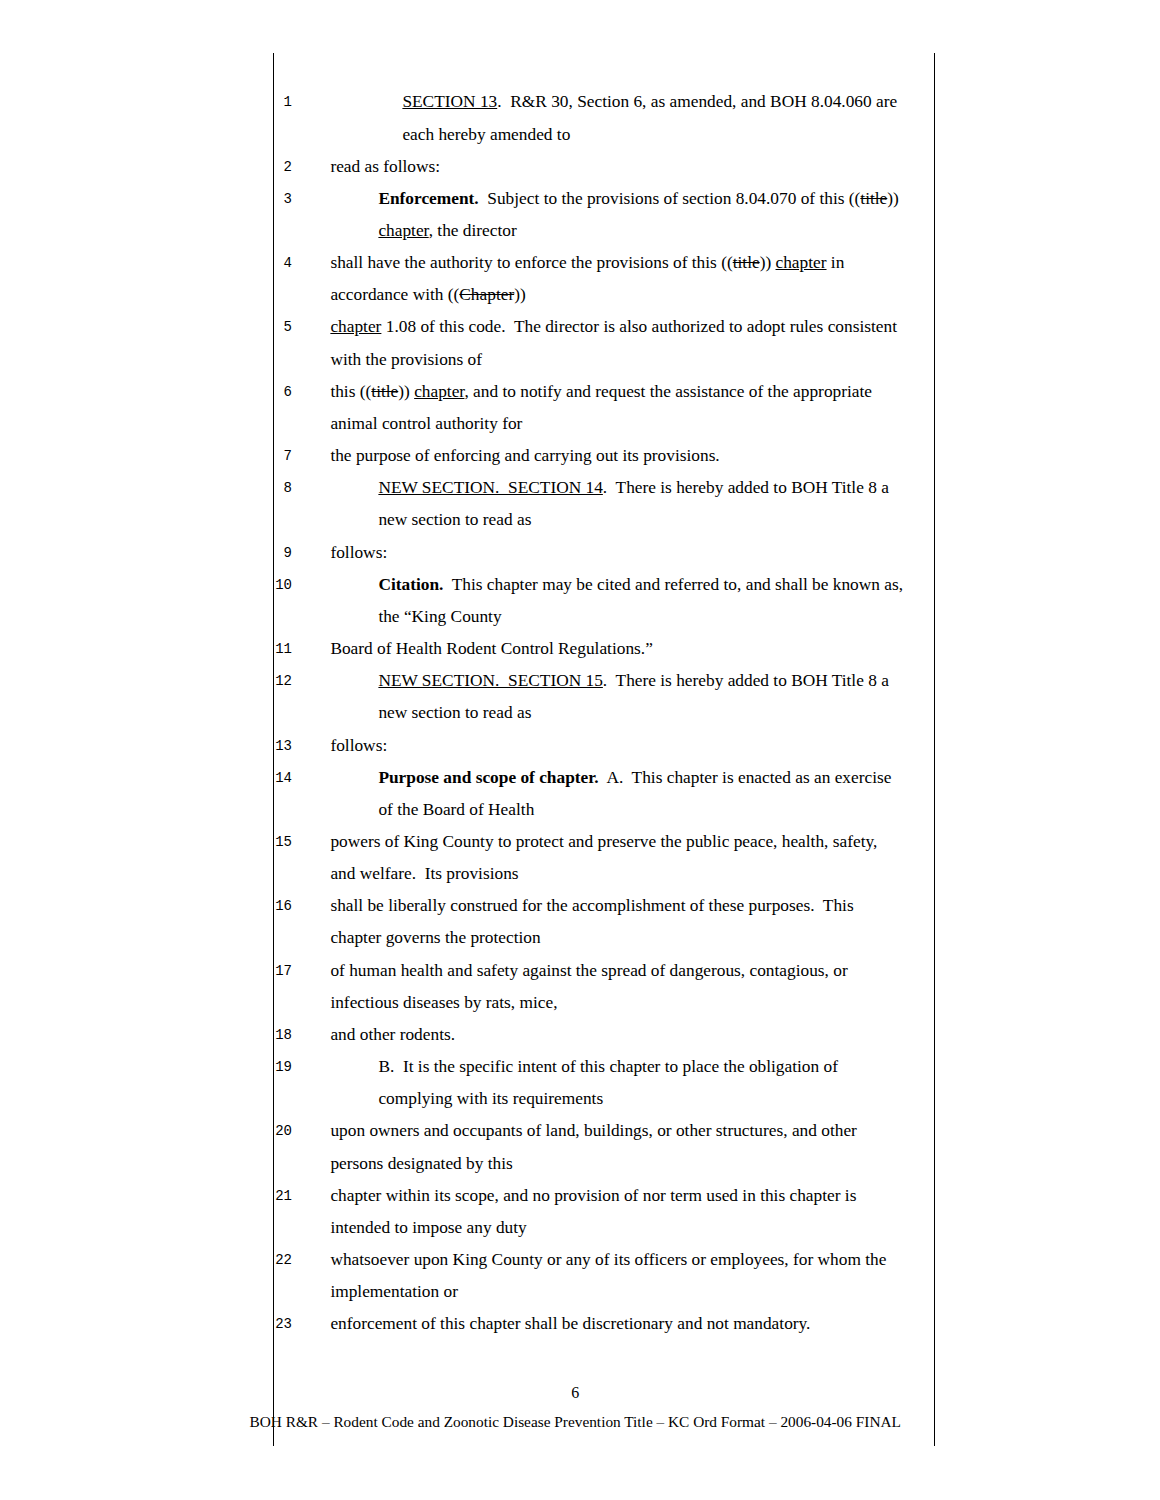SECTION 13. R&R 30, Section 6, as amended, and BOH 8.04.060 are each hereby amended to
read as follows:
Enforcement. Subject to the provisions of section 8.04.070 of this ((title)) chapter, the director
shall have the authority to enforce the provisions of this ((title)) chapter in accordance with ((Chapter))
chapter 1.08 of this code. The director is also authorized to adopt rules consistent with the provisions of
this ((title)) chapter, and to notify and request the assistance of the appropriate animal control authority for
the purpose of enforcing and carrying out its provisions.
NEW SECTION. SECTION 14. There is hereby added to BOH Title 8 a new section to read as
follows:
Citation. This chapter may be cited and referred to, and shall be known as, the “King County
Board of Health Rodent Control Regulations.”
NEW SECTION. SECTION 15. There is hereby added to BOH Title 8 a new section to read as
follows:
Purpose and scope of chapter. A. This chapter is enacted as an exercise of the Board of Health
powers of King County to protect and preserve the public peace, health, safety, and welfare. Its provisions
shall be liberally construed for the accomplishment of these purposes. This chapter governs the protection
of human health and safety against the spread of dangerous, contagious, or infectious diseases by rats, mice,
and other rodents.
B. It is the specific intent of this chapter to place the obligation of complying with its requirements
upon owners and occupants of land, buildings, or other structures, and other persons designated by this
chapter within its scope, and no provision of nor term used in this chapter is intended to impose any duty
whatsoever upon King County or any of its officers or employees, for whom the implementation or
enforcement of this chapter shall be discretionary and not mandatory.
6
BOH R&R – Rodent Code and Zoonotic Disease Prevention Title – KC Ord Format – 2006-04-06 FINAL